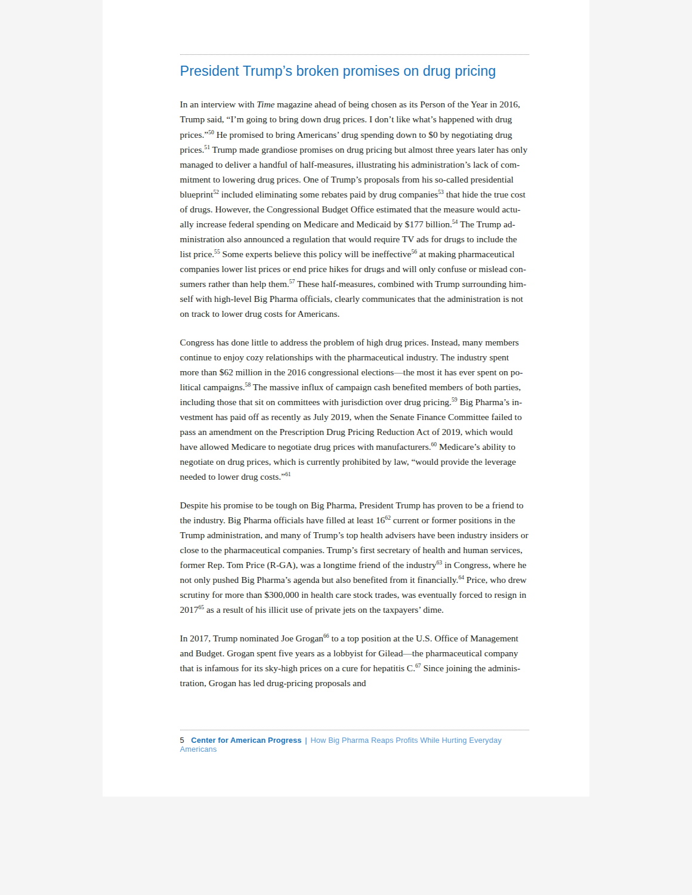President Trump’s broken promises on drug pricing
In an interview with Time magazine ahead of being chosen as its Person of the Year in 2016, Trump said, “I’m going to bring down drug prices. I don’t like what’s happened with drug prices.”50 He promised to bring Americans’ drug spending down to $0 by negotiating drug prices.51 Trump made grandiose promises on drug pricing but almost three years later has only managed to deliver a handful of half-measures, illustrating his administration’s lack of commitment to lowering drug prices. One of Trump’s proposals from his so-called presidential blueprint52 included eliminating some rebates paid by drug companies53 that hide the true cost of drugs. However, the Congressional Budget Office estimated that the measure would actually increase federal spending on Medicare and Medicaid by $177 billion.54 The Trump administration also announced a regulation that would require TV ads for drugs to include the list price.55 Some experts believe this policy will be ineffective56 at making pharmaceutical companies lower list prices or end price hikes for drugs and will only confuse or mislead consumers rather than help them.57 These half-measures, combined with Trump surrounding himself with high-level Big Pharma officials, clearly communicates that the administration is not on track to lower drug costs for Americans.
Congress has done little to address the problem of high drug prices. Instead, many members continue to enjoy cozy relationships with the pharmaceutical industry. The industry spent more than $62 million in the 2016 congressional elections—the most it has ever spent on political campaigns.58 The massive influx of campaign cash benefited members of both parties, including those that sit on committees with jurisdiction over drug pricing.59 Big Pharma’s investment has paid off as recently as July 2019, when the Senate Finance Committee failed to pass an amendment on the Prescription Drug Pricing Reduction Act of 2019, which would have allowed Medicare to negotiate drug prices with manufacturers.60 Medicare’s ability to negotiate on drug prices, which is currently prohibited by law, “would provide the leverage needed to lower drug costs.”61
Despite his promise to be tough on Big Pharma, President Trump has proven to be a friend to the industry. Big Pharma officials have filled at least 1662 current or former positions in the Trump administration, and many of Trump’s top health advisers have been industry insiders or close to the pharmaceutical companies. Trump’s first secretary of health and human services, former Rep. Tom Price (R-GA), was a longtime friend of the industry63 in Congress, where he not only pushed Big Pharma’s agenda but also benefited from it financially.64 Price, who drew scrutiny for more than $300,000 in health care stock trades, was eventually forced to resign in 201765 as a result of his illicit use of private jets on the taxpayers’ dime.
In 2017, Trump nominated Joe Grogan66 to a top position at the U.S. Office of Management and Budget. Grogan spent five years as a lobbyist for Gilead—the pharmaceutical company that is infamous for its sky-high prices on a cure for hepatitis C.67 Since joining the administration, Grogan has led drug-pricing proposals and
5 Center for American Progress|How Big Pharma Reaps Profits While Hurting Everyday Americans